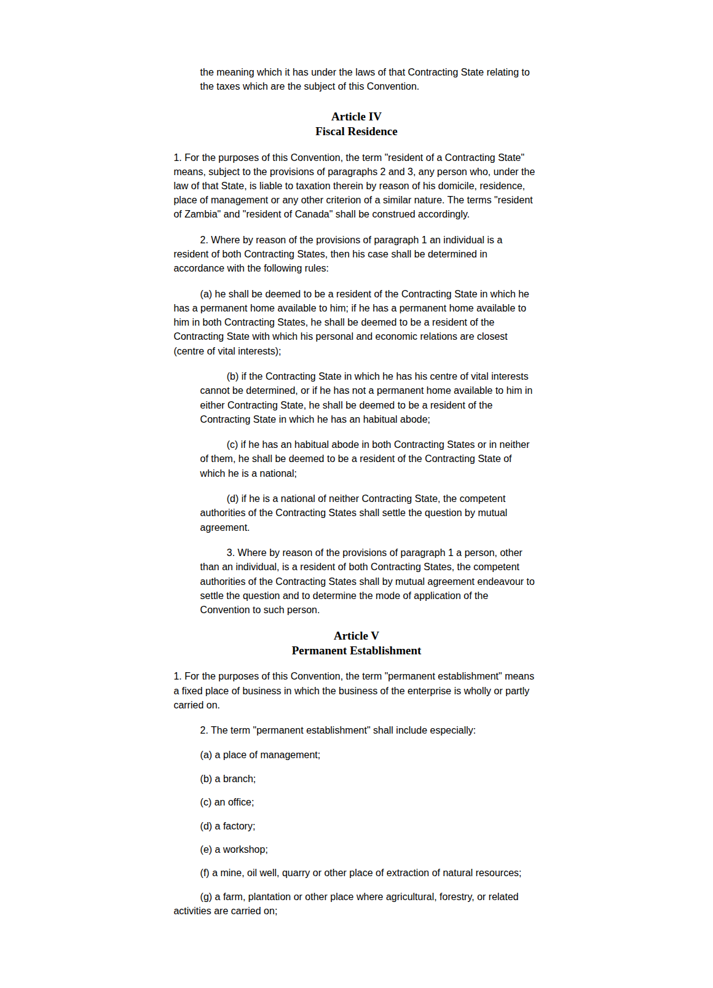the meaning which it has under the laws of that Contracting State relating to the taxes which are the subject of this Convention.
Article IVFiscal Residence
1. For the purposes of this Convention, the term "resident of a Contracting State" means, subject to the provisions of paragraphs 2 and 3, any person who, under the law of that State, is liable to taxation therein by reason of his domicile, residence, place of management or any other criterion of a similar nature. The terms "resident of Zambia" and "resident of Canada" shall be construed accordingly.
2. Where by reason of the provisions of paragraph 1 an individual is a resident of both Contracting States, then his case shall be determined in accordance with the following rules:
(a) he shall be deemed to be a resident of the Contracting State in which he has a permanent home available to him; if he has a permanent home available to him in both Contracting States, he shall be deemed to be a resident of the Contracting State with which his personal and economic relations are closest (centre of vital interests);
(b) if the Contracting State in which he has his centre of vital interests cannot be determined, or if he has not a permanent home available to him in either Contracting State, he shall be deemed to be a resident of the Contracting State in which he has an habitual abode;
(c) if he has an habitual abode in both Contracting States or in neither of them, he shall be deemed to be a resident of the Contracting State of which he is a national;
(d) if he is a national of neither Contracting State, the competent authorities of the Contracting States shall settle the question by mutual agreement.
3. Where by reason of the provisions of paragraph 1 a person, other than an individual, is a resident of both Contracting States, the competent authorities of the Contracting States shall by mutual agreement endeavour to settle the question and to determine the mode of application of the Convention to such person.
Article VPermanent Establishment
1. For the purposes of this Convention, the term "permanent establishment" means a fixed place of business in which the business of the enterprise is wholly or partly carried on.
2. The term "permanent establishment" shall include especially:
(a) a place of management;
(b) a branch;
(c) an office;
(d) a factory;
(e) a workshop;
(f) a mine, oil well, quarry or other place of extraction of natural resources;
(g) a farm, plantation or other place where agricultural, forestry, or related activities are carried on;